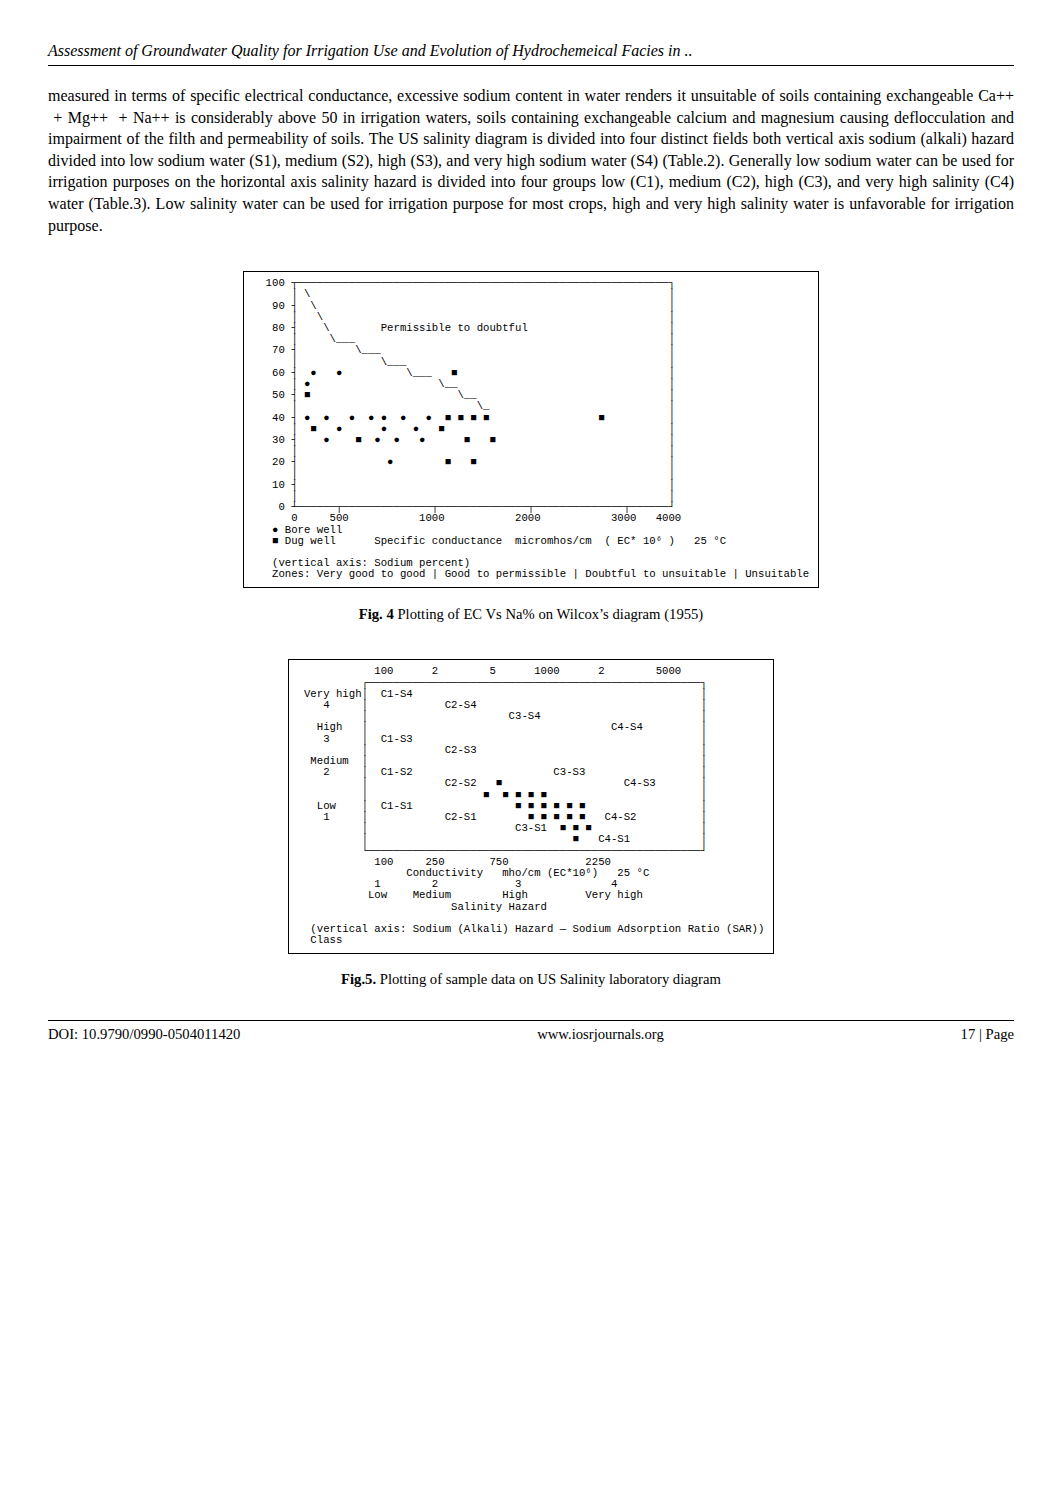Assessment of Groundwater Quality for Irrigation Use and Evolution of Hydrochemeical Facies in ..
measured in terms of specific electrical conductance, excessive sodium content in water renders it unsuitable of soils containing exchangeable Ca++ + Mg++ + Na++ is considerably above 50 in irrigation waters, soils containing exchangeable calcium and magnesium causing deflocculation and impairment of the filth and permeability of soils. The US salinity diagram is divided into four distinct fields both vertical axis sodium (alkali) hazard divided into low sodium water (S1), medium (S2), high (S3), and very high sodium water (S4) (Table.2). Generally low sodium water can be used for irrigation purposes on the horizontal axis salinity hazard is divided into four groups low (C1), medium (C2), high (C3), and very high salinity (C4) water (Table.3). Low salinity water can be used for irrigation purpose for most crops, high and very high salinity water is unfavorable for irrigation purpose.
  100 ┬──────────────────────────────────────────────────────────┐
      │ \                                                        │
   90 ┤  \                                                       │
      │   \                                                      │
   80 ┤    \        Permissible to doubtful                      │
      │     \___                                                 │
   70 ┤         \___                                             │
      │             \___                                         │
   60 ┤  ●   ●          \___   ■                                 │
      │ ●                    \__                                 │
   50 ┤ ■                       \__                              │
      │                            \_                            │
   40 ┤ ●  ●   ●  ● ●  ●   ●  ■ ■ ■ ■                 ■          │
      │  ■   ●      ●    ●   ■                                   │
   30 ┤    ●    ■  ●  ●   ●      ■   ■                           │
      │                                                          │
   20 ┤              ●        ■   ■                              │
      │                                                          │
   10 ┤                                                          │
      │                                                          │
    0 ┴──────┬──────────────┬──────────────┬──────────────┬──────┘
      0     500           1000           2000           3000   4000
   ● Bore well
   ■ Dug well      Specific conductance  micromhos/cm  ( EC* 10⁶ )   25 °C

   (vertical axis: Sodium percent)
   Zones: Very good to good | Good to permissible | Doubtful to unsuitable | Unsuitable
Fig. 4 Plotting of EC Vs Na% on Wilcox’s diagram (1955)
            100      2        5      1000      2        5000
          ┌────────────────────────────────────────────────────┐
 Very high│  C1-S4                                             │
    4     │            C2-S4                                   │
          │                      C3-S4                         │
   High   │                                      C4-S4         │
    3     │  C1-S3                                             │
          │            C2-S3                                   │
  Medium  │                                                    │
    2     │  C1-S2                      C3-S3                  │
          │            C2-S2   ■                   C4-S3       │
          │                  ■  ■ ■ ■ ■                        │
   Low    │  C1-S1                ■ ■ ■ ■ ■ ■                  │
    1     │            C2-S1        ■ ■ ■ ■ ■   C4-S2          │
          │                       C3-S1  ■ ■ ■                 │
          │                                ■   C4-S1           │
          └────────────────────────────────────────────────────┘
            100     250       750            2250
                 Conductivity   mho/cm (EC*10⁶)   25 °C
            1        2            3              4
           Low    Medium        High         Very high
                        Salinity Hazard

  (vertical axis: Sodium (Alkali) Hazard — Sodium Adsorption Ratio (SAR))
  Class
Fig.5. Plotting of sample data on US Salinity laboratory diagram
DOI: 10.9790/0990-0504011420 www.iosrjournals.org 17 | Page